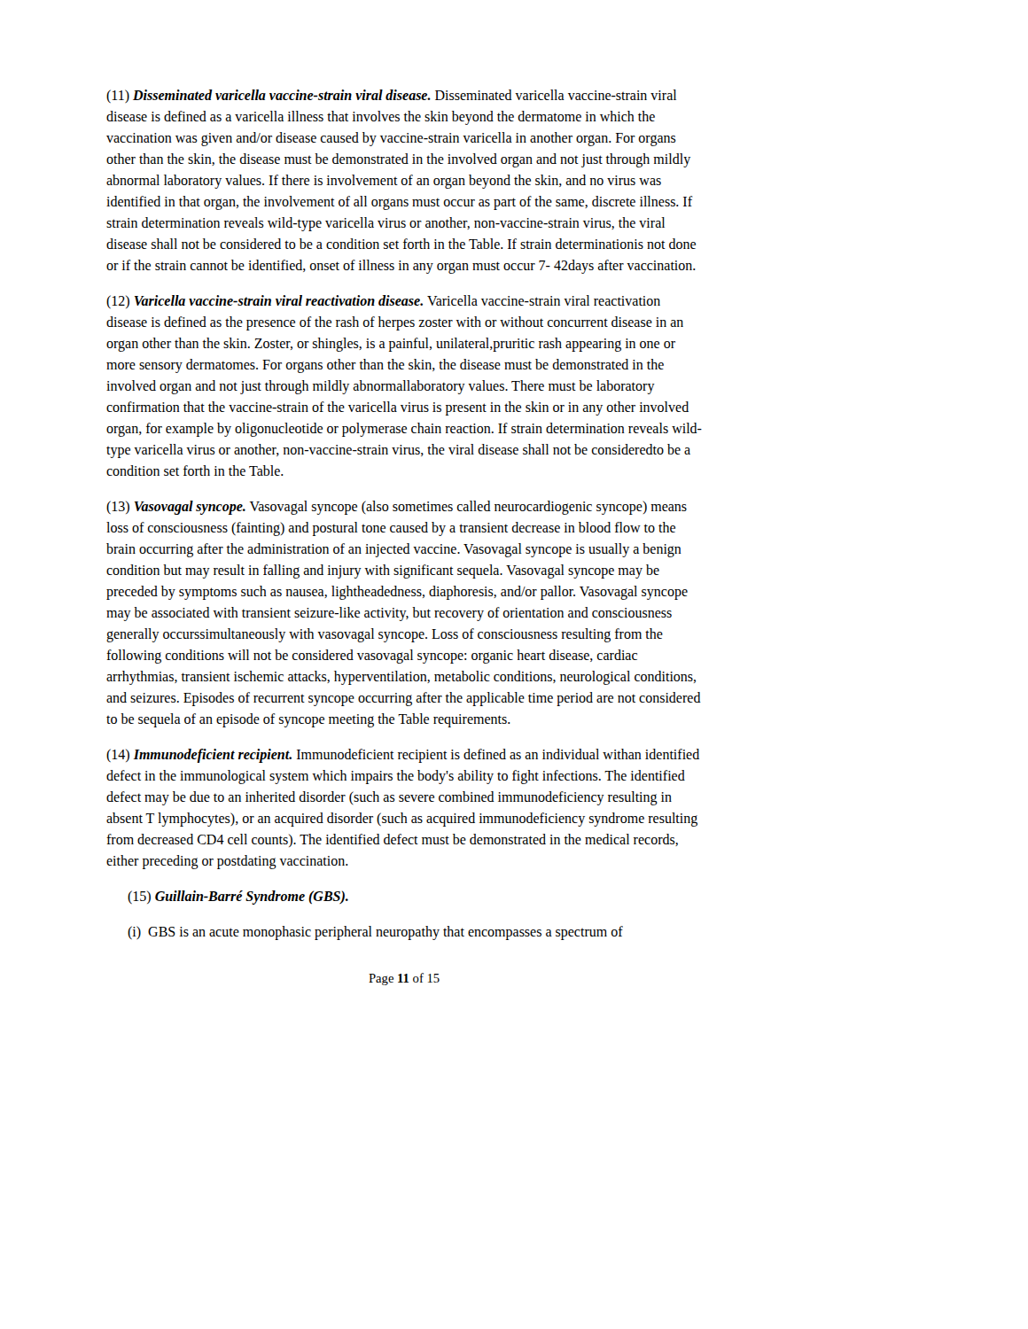(11) Disseminated varicella vaccine-strain viral disease. Disseminated varicella vaccine-strain viral disease is defined as a varicella illness that involves the skin beyond the dermatome in which the vaccination was given and/or disease caused by vaccine-strain varicella in another organ. For organs other than the skin, the disease must be demonstrated in the involved organ and not just through mildly abnormal laboratory values. If there is involvement of an organ beyond the skin, and no virus was identified in that organ, the involvement of all organs must occur as part of the same, discrete illness. If strain determination reveals wild-type varicella virus or another, non-vaccine-strain virus, the viral disease shall not be considered to be a condition set forth in the Table. If strain determinationis not done or if the strain cannot be identified, onset of illness in any organ must occur 7- 42days after vaccination.
(12) Varicella vaccine-strain viral reactivation disease. Varicella vaccine-strain viral reactivation disease is defined as the presence of the rash of herpes zoster with or without concurrent disease in an organ other than the skin. Zoster, or shingles, is a painful, unilateral,pruritic rash appearing in one or more sensory dermatomes. For organs other than the skin, the disease must be demonstrated in the involved organ and not just through mildly abnormallaboratory values. There must be laboratory confirmation that the vaccine-strain of the varicella virus is present in the skin or in any other involved organ, for example by oligonucleotide or polymerase chain reaction. If strain determination reveals wild-type varicella virus or another, non-vaccine-strain virus, the viral disease shall not be consideredto be a condition set forth in the Table.
(13) Vasovagal syncope. Vasovagal syncope (also sometimes called neurocardiogenic syncope) means loss of consciousness (fainting) and postural tone caused by a transient decrease in blood flow to the brain occurring after the administration of an injected vaccine. Vasovagal syncope is usually a benign condition but may result in falling and injury with significant sequela. Vasovagal syncope may be preceded by symptoms such as nausea, lightheadedness, diaphoresis, and/or pallor. Vasovagal syncope may be associated with transient seizure-like activity, but recovery of orientation and consciousness generally occurssimultaneously with vasovagal syncope. Loss of consciousness resulting from the following conditions will not be considered vasovagal syncope: organic heart disease, cardiac arrhythmias, transient ischemic attacks, hyperventilation, metabolic conditions, neurological conditions, and seizures. Episodes of recurrent syncope occurring after the applicable time period are not considered to be sequela of an episode of syncope meeting the Table requirements.
(14) Immunodeficient recipient. Immunodeficient recipient is defined as an individual withan identified defect in the immunological system which impairs the body's ability to fight infections. The identified defect may be due to an inherited disorder (such as severe combined immunodeficiency resulting in absent T lymphocytes), or an acquired disorder (such as acquired immunodeficiency syndrome resulting from decreased CD4 cell counts). The identified defect must be demonstrated in the medical records, either preceding or postdating vaccination.
(15) Guillain-Barré Syndrome (GBS).
(i) GBS is an acute monophasic peripheral neuropathy that encompasses a spectrum of
Page 11 of 15